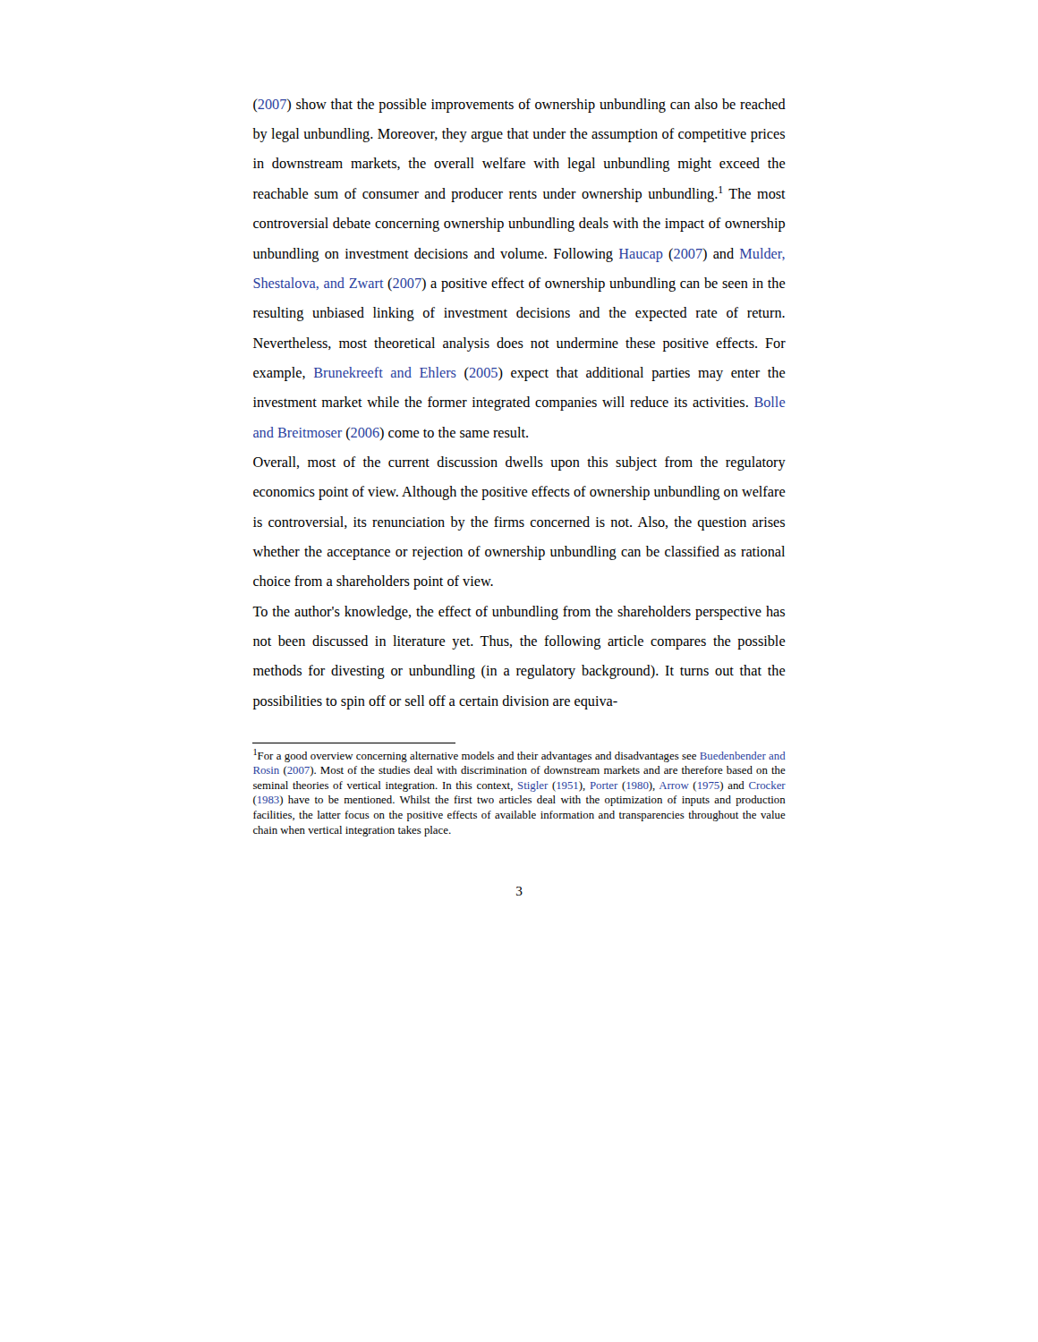(2007) show that the possible improvements of ownership unbundling can also be reached by legal unbundling. Moreover, they argue that under the assumption of competitive prices in downstream markets, the overall welfare with legal unbundling might exceed the reachable sum of consumer and producer rents under ownership unbundling.1 The most controversial debate concerning ownership unbundling deals with the impact of ownership unbundling on investment decisions and volume. Following Haucap (2007) and Mulder, Shestalova, and Zwart (2007) a positive effect of ownership unbundling can be seen in the resulting unbiased linking of investment decisions and the expected rate of return. Nevertheless, most theoretical analysis does not undermine these positive effects. For example, Brunekreeft and Ehlers (2005) expect that additional parties may enter the investment market while the former integrated companies will reduce its activities. Bolle and Breitmoser (2006) come to the same result.
Overall, most of the current discussion dwells upon this subject from the regulatory economics point of view. Although the positive effects of ownership unbundling on welfare is controversial, its renunciation by the firms concerned is not. Also, the question arises whether the acceptance or rejection of ownership unbundling can be classified as rational choice from a shareholders point of view.
To the author's knowledge, the effect of unbundling from the shareholders perspective has not been discussed in literature yet. Thus, the following article compares the possible methods for divesting or unbundling (in a regulatory background). It turns out that the possibilities to spin off or sell off a certain division are equiva-
1For a good overview concerning alternative models and their advantages and disadvantages see Buedenbender and Rosin (2007). Most of the studies deal with discrimination of downstream markets and are therefore based on the seminal theories of vertical integration. In this context, Stigler (1951), Porter (1980), Arrow (1975) and Crocker (1983) have to be mentioned. Whilst the first two articles deal with the optimization of inputs and production facilities, the latter focus on the positive effects of available information and transparencies throughout the value chain when vertical integration takes place.
3